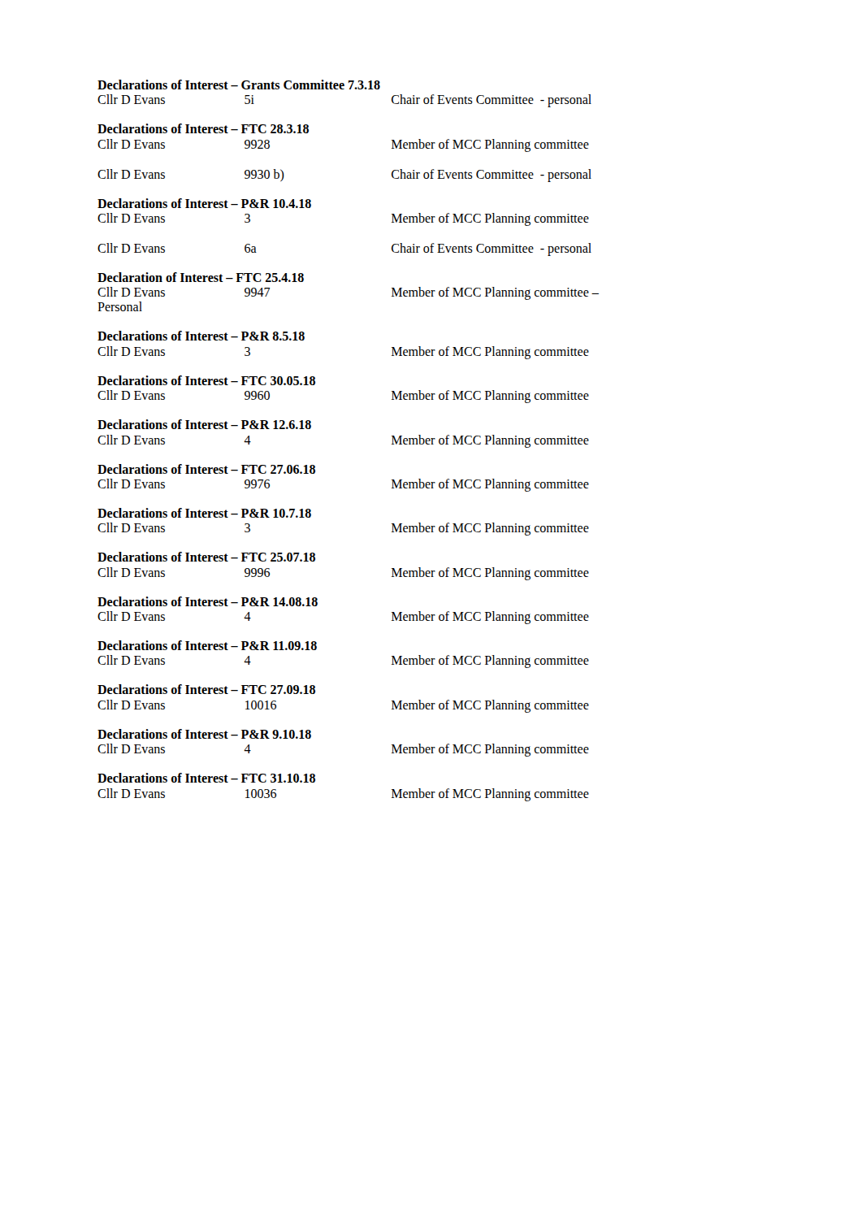Declarations of Interest – Grants Committee 7.3.18
| Cllr D Evans | 5i | Chair of Events Committee - personal |
Declarations of Interest – FTC 28.3.18
| Cllr D Evans | 9928 | Member of MCC Planning committee |
| Cllr D Evans | 9930 b) | Chair of Events Committee - personal |
Declarations of Interest – P&R 10.4.18
| Cllr D Evans | 3 | Member of MCC Planning committee |
| Cllr D Evans | 6a | Chair of Events Committee - personal |
Declaration of Interest – FTC 25.4.18
| Cllr D Evans | 9947 | Member of MCC Planning committee – |
| Personal | | |
Declarations of Interest – P&R 8.5.18
| Cllr D Evans | 3 | Member of MCC Planning committee |
Declarations of Interest – FTC 30.05.18
| Cllr D Evans | 9960 | Member of MCC Planning committee |
Declarations of Interest – P&R 12.6.18
| Cllr D Evans | 4 | Member of MCC Planning committee |
Declarations of Interest – FTC 27.06.18
| Cllr D Evans | 9976 | Member of MCC Planning committee |
Declarations of Interest – P&R 10.7.18
| Cllr D Evans | 3 | Member of MCC Planning committee |
Declarations of Interest – FTC 25.07.18
| Cllr D Evans | 9996 | Member of MCC Planning committee |
Declarations of Interest – P&R 14.08.18
| Cllr D Evans | 4 | Member of MCC Planning committee |
Declarations of Interest – P&R 11.09.18
| Cllr D Evans | 4 | Member of MCC Planning committee |
Declarations of Interest – FTC 27.09.18
| Cllr D Evans | 10016 | Member of MCC Planning committee |
Declarations of Interest – P&R 9.10.18
| Cllr D Evans | 4 | Member of MCC Planning committee |
Declarations of Interest – FTC 31.10.18
| Cllr D Evans | 10036 | Member of MCC Planning committee |